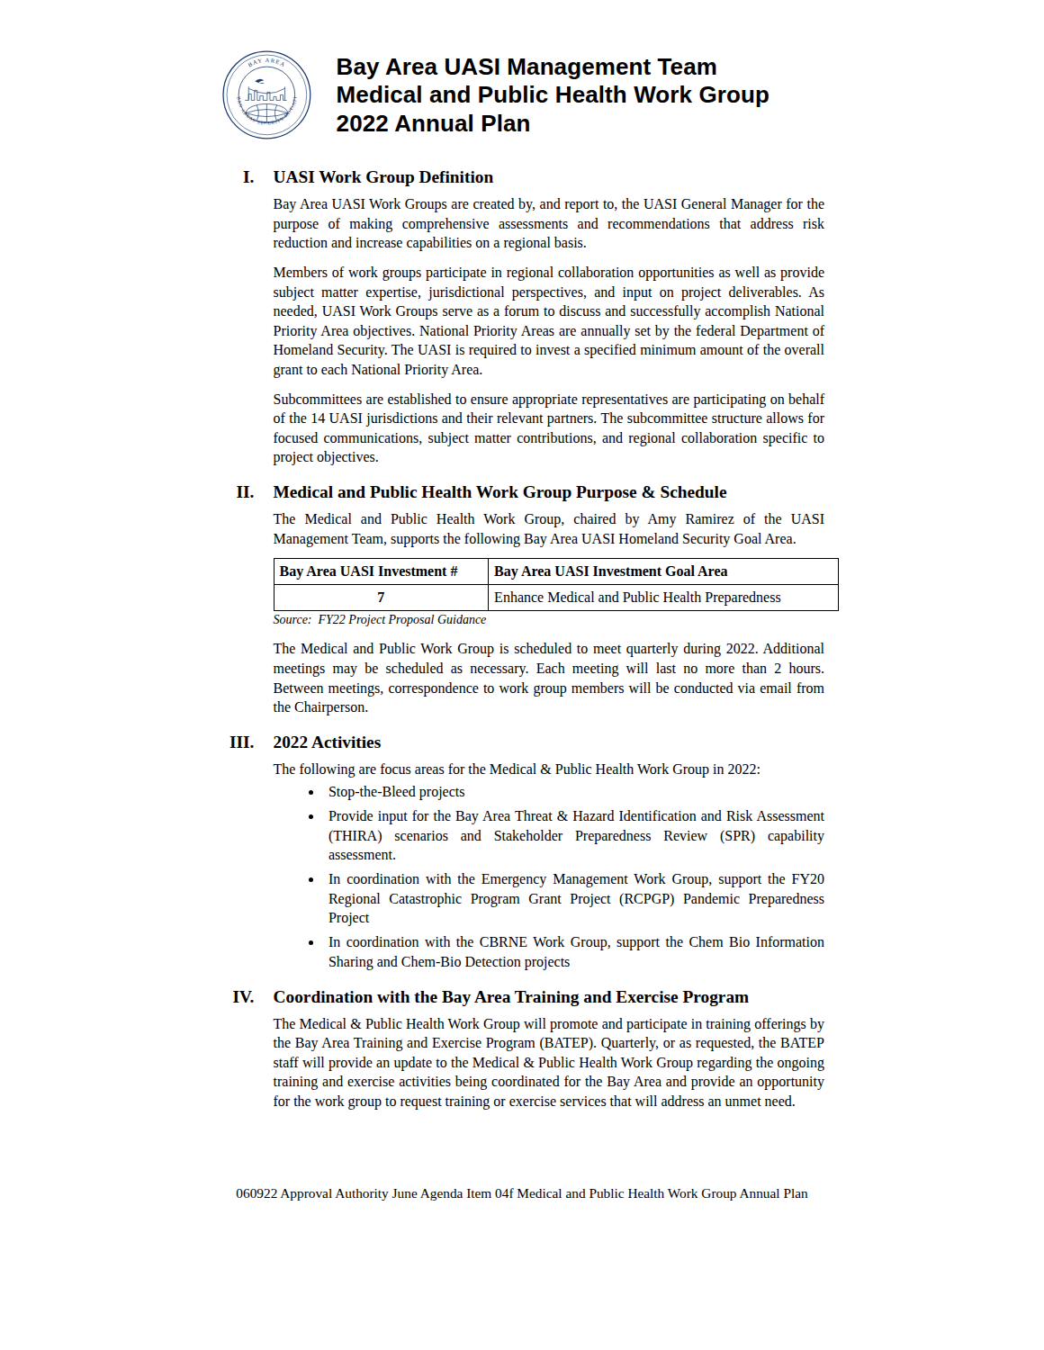BAY AREA URBAN AREAS SECURITY INITIATIVE
Bay Area UASI Management Team Medical and Public Health Work Group 2022 Annual Plan
I. UASI Work Group Definition
Bay Area UASI Work Groups are created by, and report to, the UASI General Manager for the purpose of making comprehensive assessments and recommendations that address risk reduction and increase capabilities on a regional basis.
Members of work groups participate in regional collaboration opportunities as well as provide subject matter expertise, jurisdictional perspectives, and input on project deliverables. As needed, UASI Work Groups serve as a forum to discuss and successfully accomplish National Priority Area objectives. National Priority Areas are annually set by the federal Department of Homeland Security. The UASI is required to invest a specified minimum amount of the overall grant to each National Priority Area.
Subcommittees are established to ensure appropriate representatives are participating on behalf of the 14 UASI jurisdictions and their relevant partners. The subcommittee structure allows for focused communications, subject matter contributions, and regional collaboration specific to project objectives.
II. Medical and Public Health Work Group Purpose & Schedule
The Medical and Public Health Work Group, chaired by Amy Ramirez of the UASI Management Team, supports the following Bay Area UASI Homeland Security Goal Area.
| Bay Area UASI Investment # | Bay Area UASI Investment Goal Area |
| --- | --- |
| 7 | Enhance Medical and Public Health Preparedness |
Source: FY22 Project Proposal Guidance
The Medical and Public Work Group is scheduled to meet quarterly during 2022. Additional meetings may be scheduled as necessary. Each meeting will last no more than 2 hours. Between meetings, correspondence to work group members will be conducted via email from the Chairperson.
III. 2022 Activities
The following are focus areas for the Medical & Public Health Work Group in 2022:
Stop-the-Bleed projects
Provide input for the Bay Area Threat & Hazard Identification and Risk Assessment (THIRA) scenarios and Stakeholder Preparedness Review (SPR) capability assessment.
In coordination with the Emergency Management Work Group, support the FY20 Regional Catastrophic Program Grant Project (RCPGP) Pandemic Preparedness Project
In coordination with the CBRNE Work Group, support the Chem Bio Information Sharing and Chem-Bio Detection projects
IV. Coordination with the Bay Area Training and Exercise Program
The Medical & Public Health Work Group will promote and participate in training offerings by the Bay Area Training and Exercise Program (BATEP). Quarterly, or as requested, the BATEP staff will provide an update to the Medical & Public Health Work Group regarding the ongoing training and exercise activities being coordinated for the Bay Area and provide an opportunity for the work group to request training or exercise services that will address an unmet need.
060922 Approval Authority June Agenda Item 04f Medical and Public Health Work Group Annual Plan